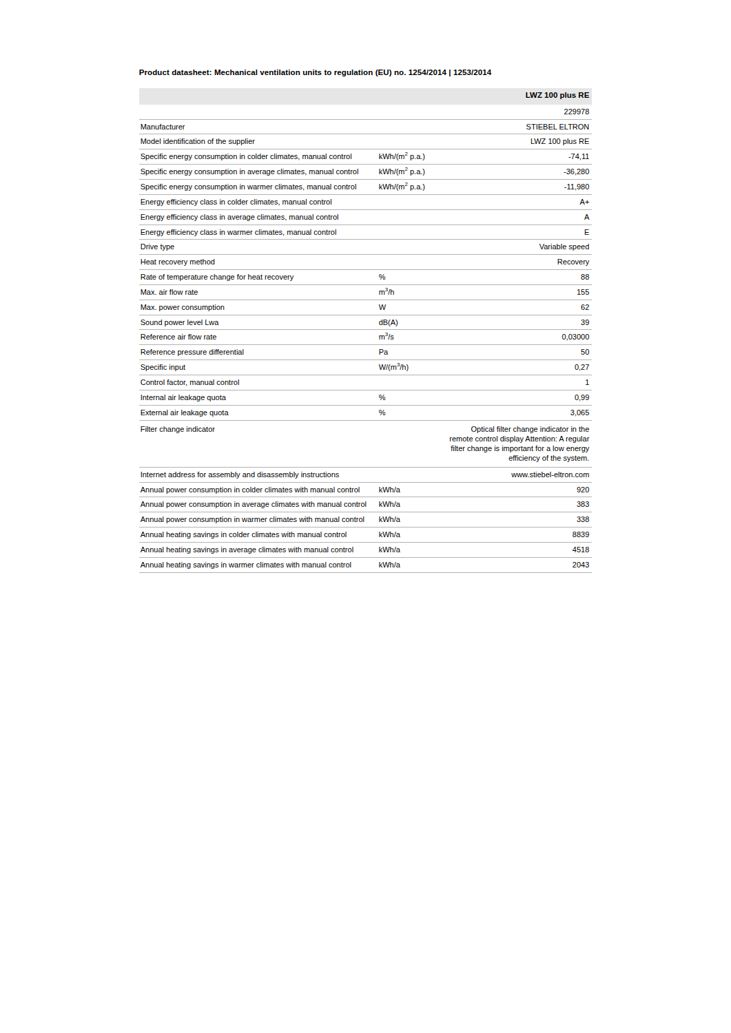Product datasheet: Mechanical ventilation units to regulation (EU) no. 1254/2014 | 1253/2014
| | | LWZ 100 plus RE |
| | | 229978 |
| Manufacturer | | STIEBEL ELTRON |
| Model identification of the supplier | | LWZ 100 plus RE |
| Specific energy consumption in colder climates, manual control | kWh/(m 2 p.a.) | -74,11 |
| Specific energy consumption in average climates, manual control | kWh/(m 2 p.a.) | -36,280 |
| Specific energy consumption in warmer climates, manual control | kWh/(m 2 p.a.) | -11,980 |
| Energy efficiency class in colder climates, manual control | | A+ |
| Energy efficiency class in average climates, manual control | | A |
| Energy efficiency class in warmer climates, manual control | | E |
| Drive type | | Variable speed |
| Heat recovery method | | Recovery |
| Rate of temperature change for heat recovery | % | 88 |
| Max. air flow rate | m 3 /h | 155 |
| Max. power consumption | W | 62 |
| Sound power level Lwa | dB(A) | 39 |
| Reference air flow rate | m 3 /s | 0,03000 |
| Reference pressure differential | Pa | 50 |
| Specific input | W/(m 3 /h) | 0,27 |
| Control factor, manual control | | 1 |
| Internal air leakage quota | % | 0,99 |
| External air leakage quota | % | 3,065 |
| Filter change indicator | | Optical filter change indicator in the remote control display Attention: A regular filter change is important for a low energy efficiency of the system. |
| Internet address for assembly and disassembly instructions | | www.stiebel-eltron.com |
| Annual power consumption in colder climates with manual control | kWh/a | 920 |
| Annual power consumption in average climates with manual control | kWh/a | 383 |
| Annual power consumption in warmer climates with manual control | kWh/a | 338 |
| Annual heating savings in colder climates with manual control | kWh/a | 8839 |
| Annual heating savings in average climates with manual control | kWh/a | 4518 |
| Annual heating savings in warmer climates with manual control | kWh/a | 2043 |